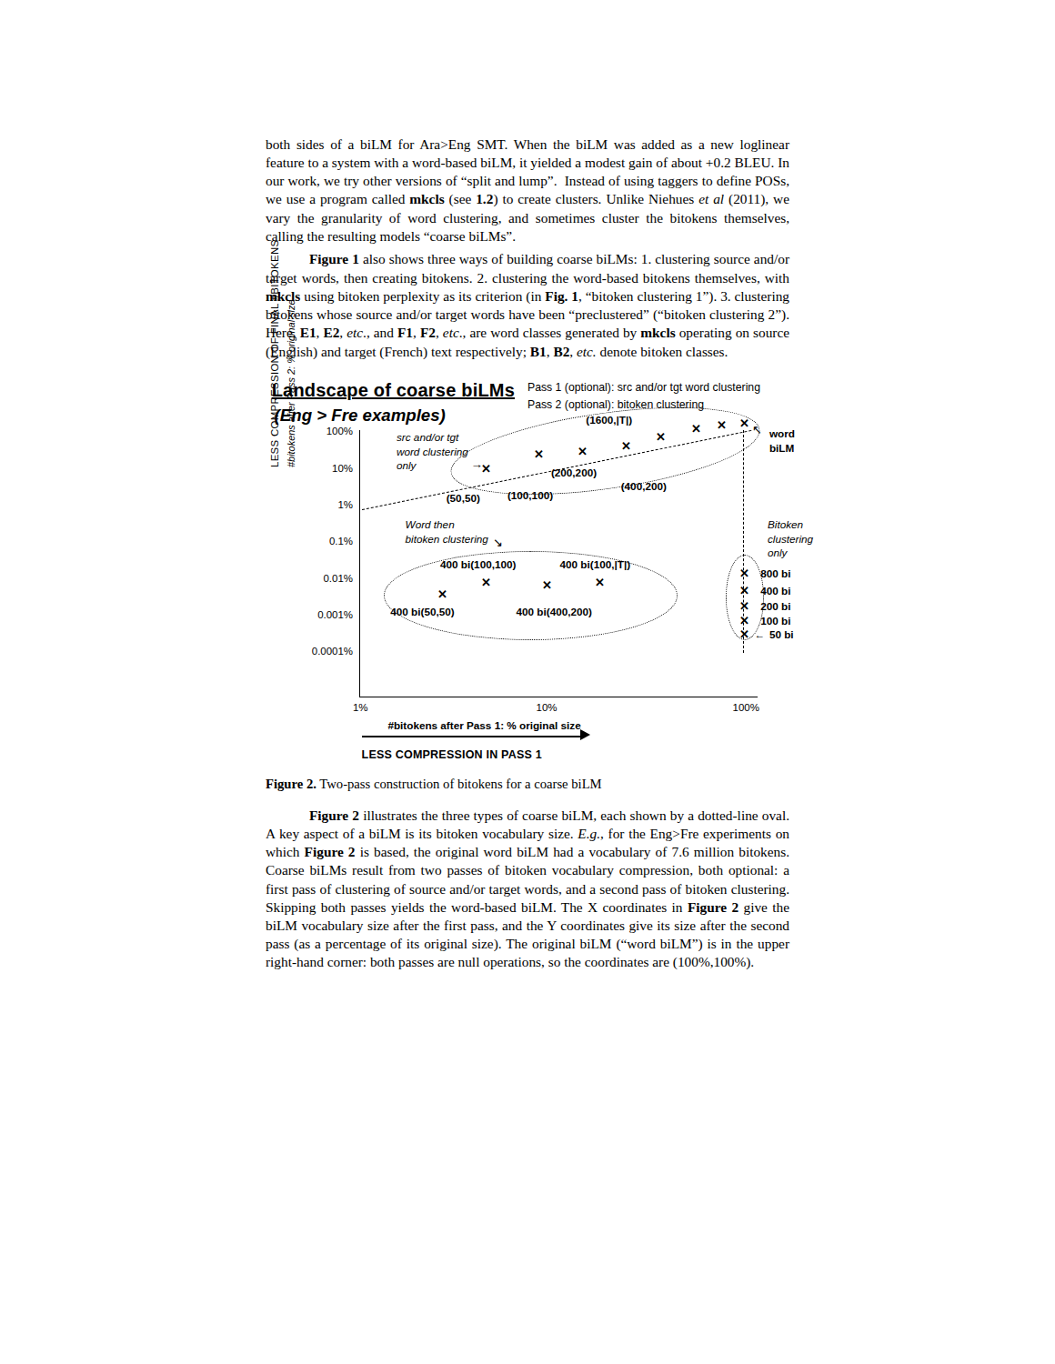both sides of a biLM for Ara>Eng SMT. When the biLM was added as a new loglinear feature to a system with a word-based biLM, it yielded a modest gain of about +0.2 BLEU. In our work, we try other versions of “split and lump”. Instead of using taggers to define POSs, we use a program called mkcls (see 1.2) to create clusters. Unlike Niehues et al (2011), we vary the granularity of word clustering, and sometimes cluster the bitokens themselves, calling the resulting models “coarse biLMs”.
Figure 1 also shows three ways of building coarse biLMs: 1. clustering source and/or target words, then creating bitokens. 2. clustering the word-based bitokens themselves, with mkcls using bitoken perplexity as its criterion (in Fig. 1, “bitoken clustering 1”). 3. clustering bitokens whose source and/or target words have been “preclustered” (“bitoken clustering 2”). Here, E1, E2, etc., and F1, F2, etc., are word classes generated by mkcls operating on source (English) and target (French) text respectively; B1, B2, etc. denote bitoken classes.
Landscape of coarse biLMs
(Eng > Fre examples)
Pass 1 (optional): src and/or tgt word clustering
Pass 2 (optional): bitoken clustering
LESS COMPRESSION OF FINAL #BITOKENS
#bitokens after Pass 2: % original size
100%
10%
1%
0.1%
0.01%
0.001%
0.0001%
1%
10%
100%
#bitokens after Pass 1: % original size
LESS COMPRESSION IN PASS 1
src and/or tgt
word clustering
only
→
Word then
bitoken clustering
↘
Bitoken
clustering
only
✕
✕
✕
✕
✕
✕
✕
✕
(1600,|T|)
word biLM
↖
(200,200)
(400,200)
(50,50)
(100,100)
✕
✕
✕
✕
400 bi(100,100)
400 bi(100,|T|)
400 bi(50,50)
400 bi(400,200)
✕
✕
✕
✕
✕
800 bi
400 bi
200 bi
100 bi
50 bi
←
Figure 2. Two-pass construction of bitokens for a coarse biLM
Figure 2 illustrates the three types of coarse biLM, each shown by a dotted-line oval. A key aspect of a biLM is its bitoken vocabulary size. E.g., for the Eng>Fre experiments on which Figure 2 is based, the original word biLM had a vocabulary of 7.6 million bitokens. Coarse biLMs result from two passes of bitoken vocabulary compression, both optional: a first pass of clustering of source and/or target words, and a second pass of bitoken clustering. Skipping both passes yields the word-based biLM. The X coordinates in Figure 2 give the biLM vocabulary size after the first pass, and the Y coordinates give its size after the second pass (as a percentage of its original size). The original biLM (“word biLM”) is in the upper right-hand corner: both passes are null operations, so the coordinates are (100%,100%).